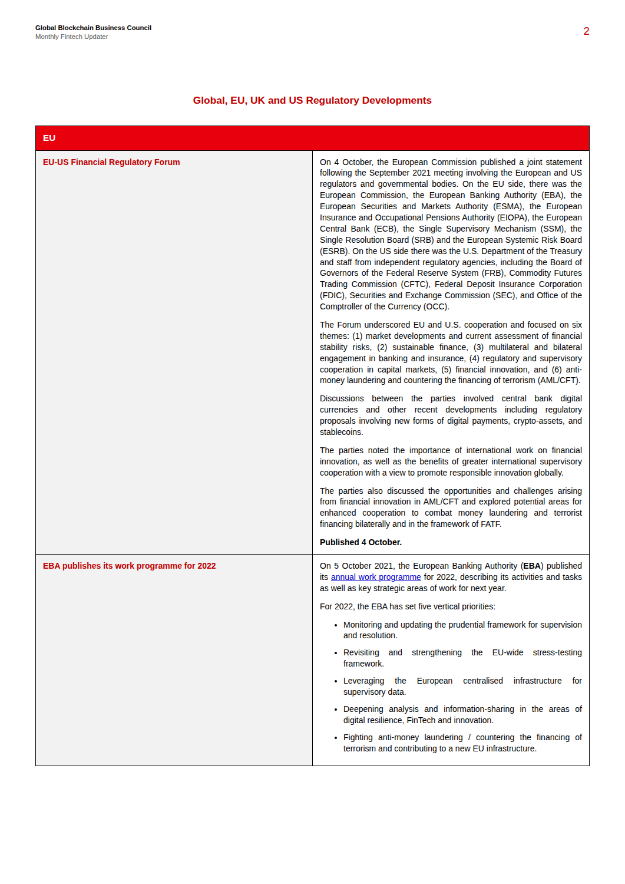Global Blockchain Business Council
Monthly Fintech Updater
2
Global, EU, UK and US Regulatory Developments
| EU |
| EU-US Financial Regulatory Forum | On 4 October, the European Commission published a joint statement following the September 2021 meeting involving the European and US regulators and governmental bodies. On the EU side, there was the European Commission, the European Banking Authority (EBA), the European Securities and Markets Authority (ESMA), the European Insurance and Occupational Pensions Authority (EIOPA), the European Central Bank (ECB), the Single Supervisory Mechanism (SSM), the Single Resolution Board (SRB) and the European Systemic Risk Board (ESRB). On the US side there was the U.S. Department of the Treasury and staff from independent regulatory agencies, including the Board of Governors of the Federal Reserve System (FRB), Commodity Futures Trading Commission (CFTC), Federal Deposit Insurance Corporation (FDIC), Securities and Exchange Commission (SEC), and Office of the Comptroller of the Currency (OCC). The Forum underscored EU and U.S. cooperation and focused on six themes: (1) market developments and current assessment of financial stability risks, (2) sustainable finance, (3) multilateral and bilateral engagement in banking and insurance, (4) regulatory and supervisory cooperation in capital markets, (5) financial innovation, and (6) anti-money laundering and countering the financing of terrorism (AML/CFT). Discussions between the parties involved central bank digital currencies and other recent developments including regulatory proposals involving new forms of digital payments, crypto-assets, and stablecoins. The parties noted the importance of international work on financial innovation, as well as the benefits of greater international supervisory cooperation with a view to promote responsible innovation globally. The parties also discussed the opportunities and challenges arising from financial innovation in AML/CFT and explored potential areas for enhanced cooperation to combat money laundering and terrorist financing bilaterally and in the framework of FATF. Published 4 October. |
| EBA publishes its work programme for 2022 | On 5 October 2021, the European Banking Authority ( EBA ) published its annual work programme for 2022, describing its activities and tasks as well as key strategic areas of work for next year. For 2022, the EBA has set five vertical priorities: Monitoring and updating the prudential framework for supervision and resolution. Revisiting and strengthening the EU-wide stress-testing framework. Leveraging the European centralised infrastructure for supervisory data. Deepening analysis and information-sharing in the areas of digital resilience, FinTech and innovation. Fighting anti-money laundering / countering the financing of terrorism and contributing to a new EU infrastructure. |